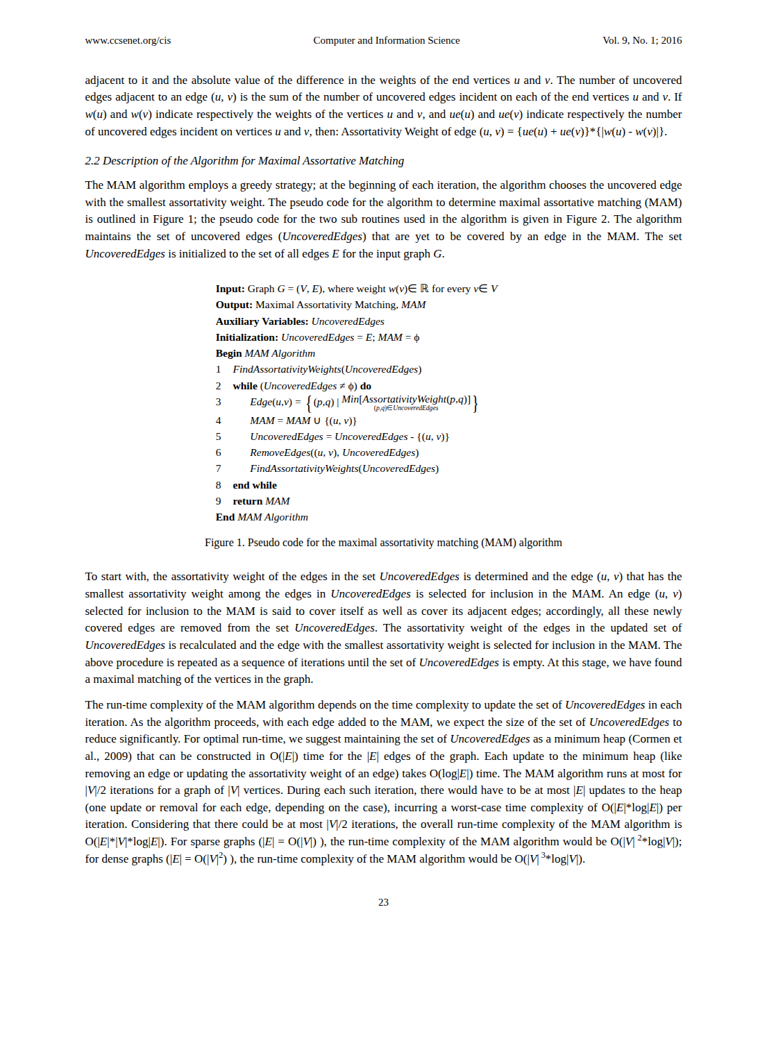www.ccsenet.org/cis Computer and Information Science Vol. 9, No. 1; 2016
adjacent to it and the absolute value of the difference in the weights of the end vertices u and v. The number of uncovered edges adjacent to an edge (u, v) is the sum of the number of uncovered edges incident on each of the end vertices u and v. If w(u) and w(v) indicate respectively the weights of the vertices u and v, and ue(u) and ue(v) indicate respectively the number of uncovered edges incident on vertices u and v, then: Assortativity Weight of edge (u, v) = {ue(u) + ue(v)}*{|w(u) - w(v)|}.
2.2 Description of the Algorithm for Maximal Assortative Matching
The MAM algorithm employs a greedy strategy; at the beginning of each iteration, the algorithm chooses the uncovered edge with the smallest assortativity weight. The pseudo code for the algorithm to determine maximal assortative matching (MAM) is outlined in Figure 1; the pseudo code for the two sub routines used in the algorithm is given in Figure 2. The algorithm maintains the set of uncovered edges (UncoveredEdges) that are yet to be covered by an edge in the MAM. The set UncoveredEdges is initialized to the set of all edges E for the input graph G.
Input: Graph G = (V, E), where weight w(v)∈ ℝ for every v∈ V Output: Maximal Assortativity Matching, MAM Auxiliary Variables: UncoveredEdges Initialization: UncoveredEdges = E; MAM = ϕ Begin MAM Algorithm 1 FindAssortativityWeights(UncoveredEdges) 2 while (UncoveredEdges ≠ ϕ) do 3 Edge(u,v) = {(p,q) | Min[AssortativityWeight(p,q)](p,q)∈UncoveredEdges} 4 MAM = MAM ∪ {(u, v)} 5 UncoveredEdges = UncoveredEdges - {(u, v)} 6 RemoveEdges((u, v), UncoveredEdges) 7 FindAssortativityWeights(UncoveredEdges) 8 end while 9 return MAM End MAM Algorithm
Figure 1. Pseudo code for the maximal assortativity matching (MAM) algorithm
To start with, the assortativity weight of the edges in the set UncoveredEdges is determined and the edge (u, v) that has the smallest assortativity weight among the edges in UncoveredEdges is selected for inclusion in the MAM. An edge (u, v) selected for inclusion to the MAM is said to cover itself as well as cover its adjacent edges; accordingly, all these newly covered edges are removed from the set UncoveredEdges. The assortativity weight of the edges in the updated set of UncoveredEdges is recalculated and the edge with the smallest assortativity weight is selected for inclusion in the MAM. The above procedure is repeated as a sequence of iterations until the set of UncoveredEdges is empty. At this stage, we have found a maximal matching of the vertices in the graph.
The run-time complexity of the MAM algorithm depends on the time complexity to update the set of UncoveredEdges in each iteration. As the algorithm proceeds, with each edge added to the MAM, we expect the size of the set of UncoveredEdges to reduce significantly. For optimal run-time, we suggest maintaining the set of UncoveredEdges as a minimum heap (Cormen et al., 2009) that can be constructed in O(|E|) time for the |E| edges of the graph. Each update to the minimum heap (like removing an edge or updating the assortativity weight of an edge) takes O(log|E|) time. The MAM algorithm runs at most for |V|/2 iterations for a graph of |V| vertices. During each such iteration, there would have to be at most |E| updates to the heap (one update or removal for each edge, depending on the case), incurring a worst-case time complexity of O(|E|*log|E|) per iteration. Considering that there could be at most |V|/2 iterations, the overall run-time complexity of the MAM algorithm is O(|E|*|V|*log|E|). For sparse graphs (|E| = O(|V|) ), the run-time complexity of the MAM algorithm would be O(|V| 2*log|V|); for dense graphs (|E| = O(|V|2) ), the run-time complexity of the MAM algorithm would be O(|V| 3*log|V|).
23